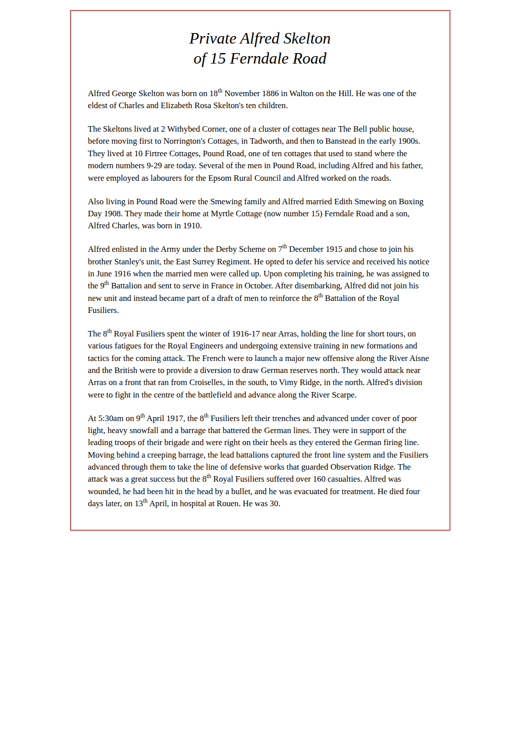Private Alfred Skelton
of 15 Ferndale Road
Alfred George Skelton was born on 18th November 1886 in Walton on the Hill. He was one of the eldest of Charles and Elizabeth Rosa Skelton's ten children.
The Skeltons lived at 2 Withybed Corner, one of a cluster of cottages near The Bell public house, before moving first to Norrington's Cottages, in Tadworth, and then to Banstead in the early 1900s. They lived at 10 Firtree Cottages, Pound Road, one of ten cottages that used to stand where the modern numbers 9-29 are today. Several of the men in Pound Road, including Alfred and his father, were employed as labourers for the Epsom Rural Council and Alfred worked on the roads.
Also living in Pound Road were the Smewing family and Alfred married Edith Smewing on Boxing Day 1908. They made their home at Myrtle Cottage (now number 15) Ferndale Road and a son, Alfred Charles, was born in 1910.
Alfred enlisted in the Army under the Derby Scheme on 7th December 1915 and chose to join his brother Stanley's unit, the East Surrey Regiment. He opted to defer his service and received his notice in June 1916 when the married men were called up. Upon completing his training, he was assigned to the 9th Battalion and sent to serve in France in October. After disembarking, Alfred did not join his new unit and instead became part of a draft of men to reinforce the 8th Battalion of the Royal Fusiliers.
The 8th Royal Fusiliers spent the winter of 1916-17 near Arras, holding the line for short tours, on various fatigues for the Royal Engineers and undergoing extensive training in new formations and tactics for the coming attack. The French were to launch a major new offensive along the River Aisne and the British were to provide a diversion to draw German reserves north. They would attack near Arras on a front that ran from Croiselles, in the south, to Vimy Ridge, in the north. Alfred's division were to fight in the centre of the battlefield and advance along the River Scarpe.
At 5:30am on 9th April 1917, the 8th Fusiliers left their trenches and advanced under cover of poor light, heavy snowfall and a barrage that battered the German lines. They were in support of the leading troops of their brigade and were right on their heels as they entered the German firing line. Moving behind a creeping barrage, the lead battalions captured the front line system and the Fusiliers advanced through them to take the line of defensive works that guarded Observation Ridge. The attack was a great success but the 8th Royal Fusiliers suffered over 160 casualties. Alfred was wounded, he had been hit in the head by a bullet, and he was evacuated for treatment. He died four days later, on 13th April, in hospital at Rouen. He was 30.